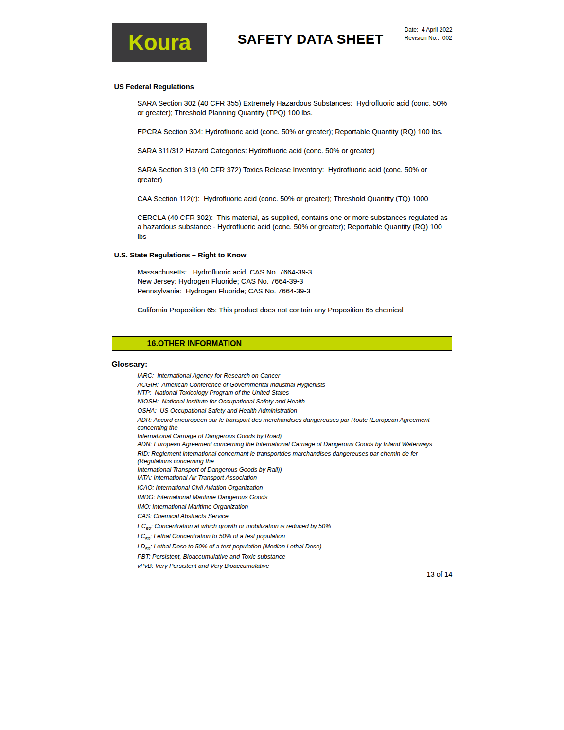Koura
SAFETY DATA SHEET
Date: 4 April 2022
Revision No.: 002
US Federal Regulations
SARA Section 302 (40 CFR 355) Extremely Hazardous Substances: Hydrofluoric acid (conc. 50% or greater); Threshold Planning Quantity (TPQ) 100 lbs.
EPCRA Section 304: Hydrofluoric acid (conc. 50% or greater); Reportable Quantity (RQ) 100 lbs.
SARA 311/312 Hazard Categories: Hydrofluoric acid (conc. 50% or greater)
SARA Section 313 (40 CFR 372) Toxics Release Inventory: Hydrofluoric acid (conc. 50% or greater)
CAA Section 112(r): Hydrofluoric acid (conc. 50% or greater); Threshold Quantity (TQ) 1000
CERCLA (40 CFR 302): This material, as supplied, contains one or more substances regulated as a hazardous substance - Hydrofluoric acid (conc. 50% or greater); Reportable Quantity (RQ) 100 lbs
U.S. State Regulations – Right to Know
Massachusetts: Hydrofluoric acid, CAS No. 7664-39-3
New Jersey: Hydrogen Fluoride; CAS No. 7664-39-3
Pennsylvania: Hydrogen Fluoride; CAS No. 7664-39-3
California Proposition 65: This product does not contain any Proposition 65 chemical
16. OTHER INFORMATION
Glossary:
IARC: International Agency for Research on Cancer
ACGIH: American Conference of Governmental Industrial Hygienists
NTP: National Toxicology Program of the United States
NIOSH: National Institute for Occupational Safety and Health
OSHA: US Occupational Safety and Health Administration
ADR: Accord eneuropeen sur le transport des merchandises dangereuses par Route (European Agreement concerning the
International Carriage of Dangerous Goods by Road)
ADN: European Agreement concerning the International Carriage of Dangerous Goods by Inland Waterways
RID: Reglement international concernant le transportdes marchandises dangereuses par chemin de fer (Regulations concerning the
International Transport of Dangerous Goods by Rail))
IATA: International Air Transport Association
ICAO: International Civil Aviation Organization
IMDG: International Maritime Dangerous Goods
IMO: International Maritime Organization
CAS: Chemical Abstracts Service
EC50: Concentration at which growth or mobilization is reduced by 50%
LC50: Lethal Concentration to 50% of a test population
LD50: Lethal Dose to 50% of a test population (Median Lethal Dose)
PBT: Persistent, Bioaccumulative and Toxic substance
vPvB: Very Persistent and Very Bioaccumulative
13 of 14